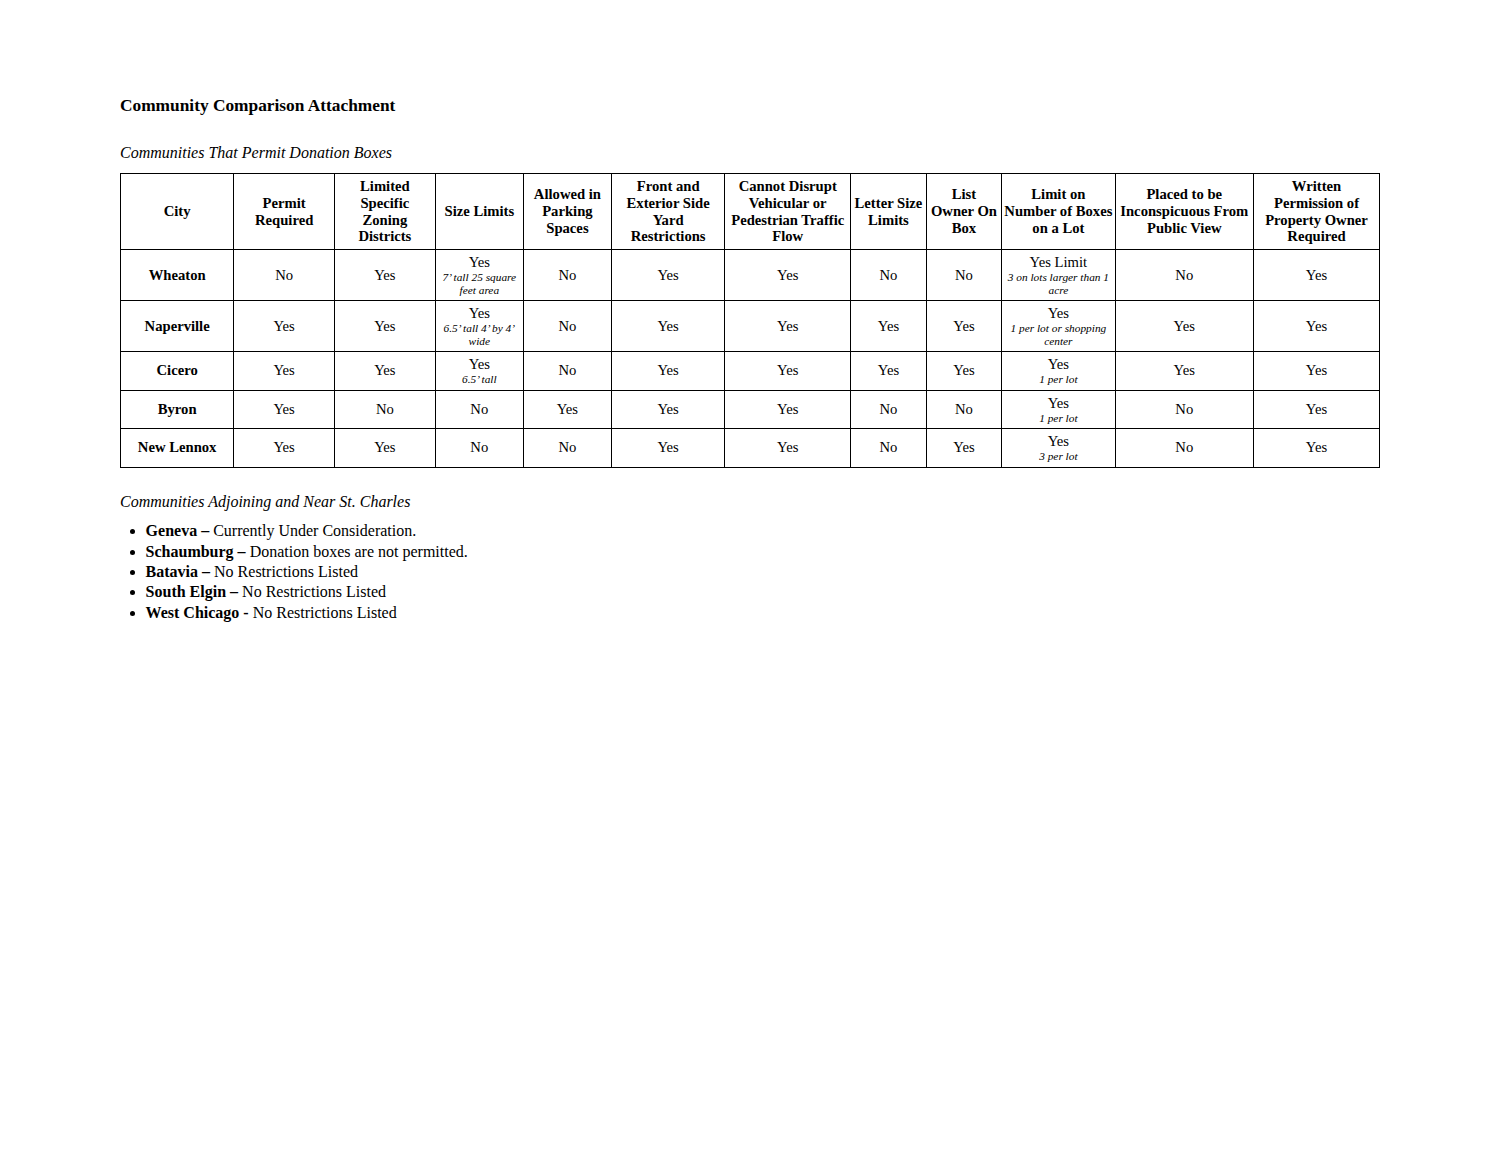Community Comparison Attachment
Communities That Permit Donation Boxes
| City | Permit Required | Limited Specific Zoning Districts | Size Limits | Allowed in Parking Spaces | Front and Exterior Side Yard Restrictions | Cannot Disrupt Vehicular or Pedestrian Traffic Flow | Letter Size Limits | List Owner On Box | Limit on Number of Boxes on a Lot | Placed to be Inconspicuous From Public View | Written Permission of Property Owner Required |
| --- | --- | --- | --- | --- | --- | --- | --- | --- | --- | --- | --- |
| Wheaton | No | Yes | Yes 7’ tall 25 square feet area | No | Yes | Yes | No | No | Yes Limit 3 on lots larger than 1 acre | No | Yes |
| Naperville | Yes | Yes | Yes 6.5’ tall 4’ by 4’ wide | No | Yes | Yes | Yes | Yes | Yes 1 per lot or shopping center | Yes | Yes |
| Cicero | Yes | Yes | Yes 6.5’ tall | No | Yes | Yes | Yes | Yes | Yes 1 per lot | Yes | Yes |
| Byron | Yes | No | No | Yes | Yes | Yes | No | No | Yes 1 per lot | No | Yes |
| New Lennox | Yes | Yes | No | No | Yes | Yes | No | Yes | Yes 3 per lot | No | Yes |
Communities Adjoining and Near St. Charles
Geneva – Currently Under Consideration.
Schaumburg – Donation boxes are not permitted.
Batavia – No Restrictions Listed
South Elgin – No Restrictions Listed
West Chicago - No Restrictions Listed